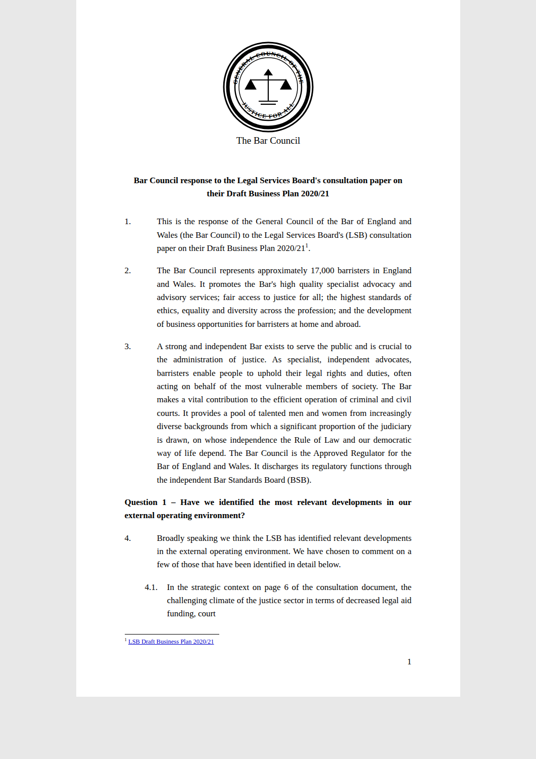THE GENERAL COUNCIL OF THE BAR JUSTICE FOR ALL The Bar Council
Bar Council response to the Legal Services Board's consultation paper on
their Draft Business Plan 2020/21
1.
This is the response of the General Council of the Bar of England and Wales (the Bar Council) to the Legal Services Board's (LSB) consultation paper on their Draft Business Plan 2020/211.
2.
The Bar Council represents approximately 17,000 barristers in England and Wales. It promotes the Bar's high quality specialist advocacy and advisory services; fair access to justice for all; the highest standards of ethics, equality and diversity across the profession; and the development of business opportunities for barristers at home and abroad.
3.
A strong and independent Bar exists to serve the public and is crucial to the administration of justice. As specialist, independent advocates, barristers enable people to uphold their legal rights and duties, often acting on behalf of the most vulnerable members of society. The Bar makes a vital contribution to the efficient operation of criminal and civil courts. It provides a pool of talented men and women from increasingly diverse backgrounds from which a significant proportion of the judiciary is drawn, on whose independence the Rule of Law and our democratic way of life depend. The Bar Council is the Approved Regulator for the Bar of England and Wales. It discharges its regulatory functions through the independent Bar Standards Board (BSB).
Question 1 – Have we identified the most relevant developments in our external operating environment?
4.
Broadly speaking we think the LSB has identified relevant developments in the external operating environment. We have chosen to comment on a few of those that have been identified in detail below.
4.1.
In the strategic context on page 6 of the consultation document, the challenging climate of the justice sector in terms of decreased legal aid funding, court
1 LSB Draft Business Plan 2020/21
1